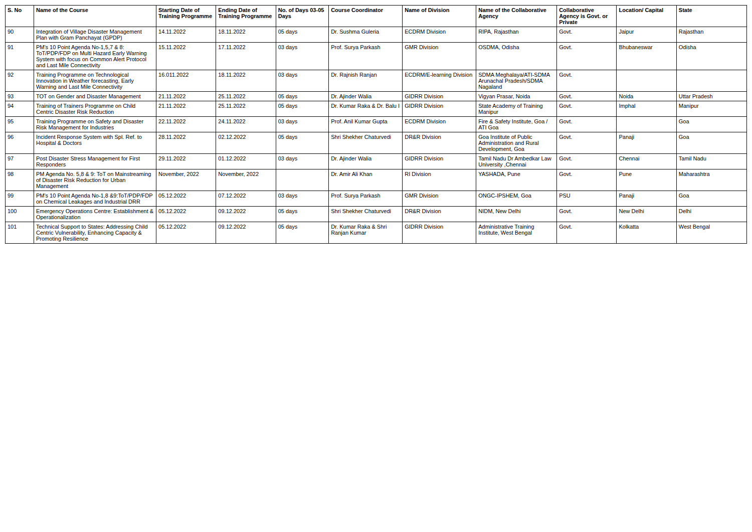| S. No | Name of the Course | Starting Date of Training Programme | Ending Date of Training Programme | No. of Days 03-05 Days | Course Coordinator | Name of Division | Name of the Collaborative Agency | Collaborative Agency is Govt. or Private | Location/ Capital | State |
| --- | --- | --- | --- | --- | --- | --- | --- | --- | --- | --- |
| 90 | Integration of Village Disaster Management Plan with Gram Panchayat (GPDP) | 14.11.2022 | 18.11.2022 | 05 days | Dr. Sushma Guleria | ECDRM Division | RIPA, Rajasthan | Govt. | Jaipur | Rajasthan |
| 91 | PM's 10 Point Agenda No-1,5,7 & 8: ToT/PDP/FDP on Multi Hazard Early Warning System with focus on Common Alert Protocol and Last Mile Connectivity | 15.11.2022 | 17.11.2022 | 03 days | Prof. Surya Parkash | GMR Division | OSDMA, Odisha | Govt. | Bhubaneswar | Odisha |
| 92 | Training Programme on Technological Innovation in Weather forecasting, Early Warning and Last Mile Connectivity | 16.011.2022 | 18.11.2022 | 03 days | Dr. Rajnish Ranjan | ECDRM/E-learning Division | SDMA Meghalaya/ATI-SDMA Arunachal Pradesh/SDMA Nagaland | Govt. | | |
| 93 | TOT on Gender and Disaster Management | 21.11.2022 | 25.11.2022 | 05 days | Dr. Ajinder Walia | GIDRR Division | Vigyan Prasar, Noida | Govt. | Noida | Uttar Pradesh |
| 94 | Training of Trainers Programme on Child Centric Disaster Risk Reduction | 21.11.2022 | 25.11.2022 | 05 days | Dr. Kumar Raka & Dr. Balu I | GIDRR Division | State Academy of Training Manipur | Govt. | Imphal | Manipur |
| 95 | Training Programme on Safety and Disaster Risk Management for Industries | 22.11.2022 | 24.11.2022 | 03 days | Prof. Anil Kumar Gupta | ECDRM Division | Fire & Safety Institute, Goa / ATI Goa | Govt. | | Goa |
| 96 | Incident Response System with Spl. Ref. to Hospital & Doctors | 28.11.2022 | 02.12.2022 | 05 days | Shri Shekher Chaturvedi | DR&R Division | Goa Institute of Public Administration and Rural Development, Goa | Govt. | Panaji | Goa |
| 97 | Post Disaster Stress Management for First Responders | 29.11.2022 | 01.12.2022 | 03 days | Dr. Ajinder Walia | GIDRR Division | Tamil Nadu Dr Ambedkar Law University ,Chennai | Govt. | Chennai | Tamil Nadu |
| 98 | PM Agenda No. 5,8 & 9: ToT on Mainstreaming of Disaster Risk Reduction for Urban Management | November, 2022 | November, 2022 | | Dr. Amir Ali Khan | RI Division | YASHADA, Pune | Govt. | Pune | Maharashtra |
| 99 | PM's 10 Point Agenda No-1,8 &9:ToT/PDP/FDP on Chemical Leakages and Industrial DRR | 05.12.2022 | 07.12.2022 | 03 days | Prof. Surya Parkash | GMR Division | ONGC-IPSHEM, Goa | PSU | Panaji | Goa |
| 100 | Emergency Operations Centre: Establishment & Operationalization | 05.12.2022 | 09.12.2022 | 05 days | Shri Shekher Chaturvedi | DR&R Division | NIDM, New Delhi | Govt. | New Delhi | Delhi |
| 101 | Technical Support to States: Addressing Child Centric Vulnerability, Enhancing Capacity & Promoting Resilience | 05.12.2022 | 09.12.2022 | 05 days | Dr. Kumar Raka & Shri Ranjan Kumar | GIDRR Division | Administrative Training Institute, West Bengal | Govt. | Kolkatta | West Bengal |